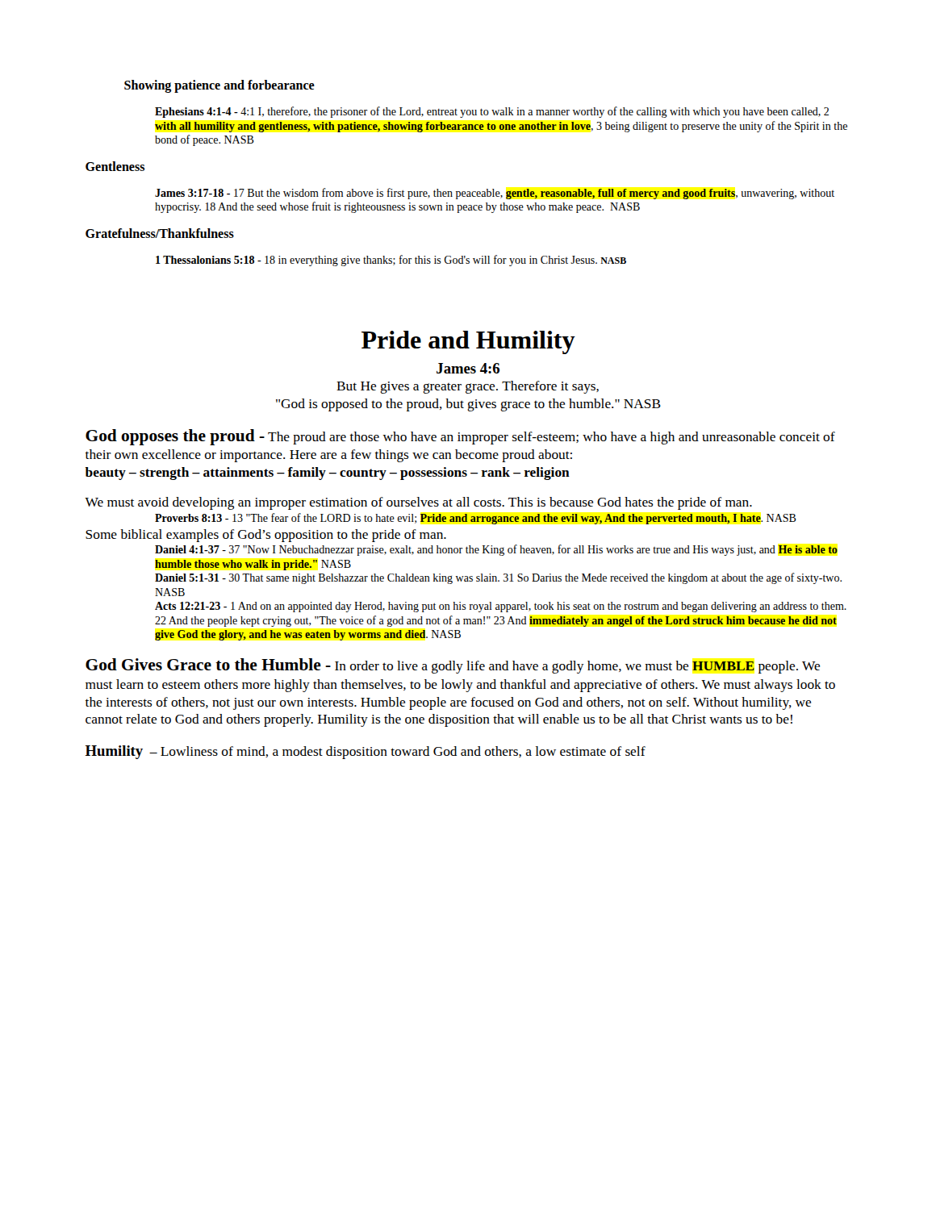Showing patience and forbearance
Ephesians 4:1-4 - 4:1 I, therefore, the prisoner of the Lord, entreat you to walk in a manner worthy of the calling with which you have been called, 2 with all humility and gentleness, with patience, showing forbearance to one another in love, 3 being diligent to preserve the unity of the Spirit in the bond of peace. NASB
Gentleness
James 3:17-18 - 17 But the wisdom from above is first pure, then peaceable, gentle, reasonable, full of mercy and good fruits, unwavering, without hypocrisy. 18 And the seed whose fruit is righteousness is sown in peace by those who make peace. NASB
Gratefulness/Thankfulness
1 Thessalonians 5:18 - 18 in everything give thanks; for this is God's will for you in Christ Jesus. NASB
Pride and Humility
James 4:6
But He gives a greater grace. Therefore it says,
"God is opposed to the proud, but gives grace to the humble." NASB
God opposes the proud - The proud are those who have an improper self-esteem; who have a high and unreasonable conceit of their own excellence or importance. Here are a few things we can become proud about:
beauty – strength – attainments – family – country – possessions – rank – religion
We must avoid developing an improper estimation of ourselves at all costs. This is because God hates the pride of man.
Proverbs 8:13 - 13 "The fear of the LORD is to hate evil; Pride and arrogance and the evil way, And the perverted mouth, I hate. NASB
Some biblical examples of God’s opposition to the pride of man.
Daniel 4:1-37 - 37 "Now I Nebuchadnezzar praise, exalt, and honor the King of heaven, for all His works are true and His ways just, and He is able to humble those who walk in pride." NASB
Daniel 5:1-31 - 30 That same night Belshazzar the Chaldean king was slain. 31 So Darius the Mede received the kingdom at about the age of sixty-two. NASB
Acts 12:21-23 - 1 And on an appointed day Herod, having put on his royal apparel, took his seat on the rostrum and began delivering an address to them. 22 And the people kept crying out, "The voice of a god and not of a man!" 23 And immediately an angel of the Lord struck him because he did not give God the glory, and he was eaten by worms and died. NASB
God Gives Grace to the Humble - In order to live a godly life and have a godly home, we must be HUMBLE people. We must learn to esteem others more highly than themselves, to be lowly and thankful and appreciative of others. We must always look to the interests of others, not just our own interests. Humble people are focused on God and others, not on self. Without humility, we cannot relate to God and others properly. Humility is the one disposition that will enable us to be all that Christ wants us to be!
Humility – Lowliness of mind, a modest disposition toward God and others, a low estimate of self